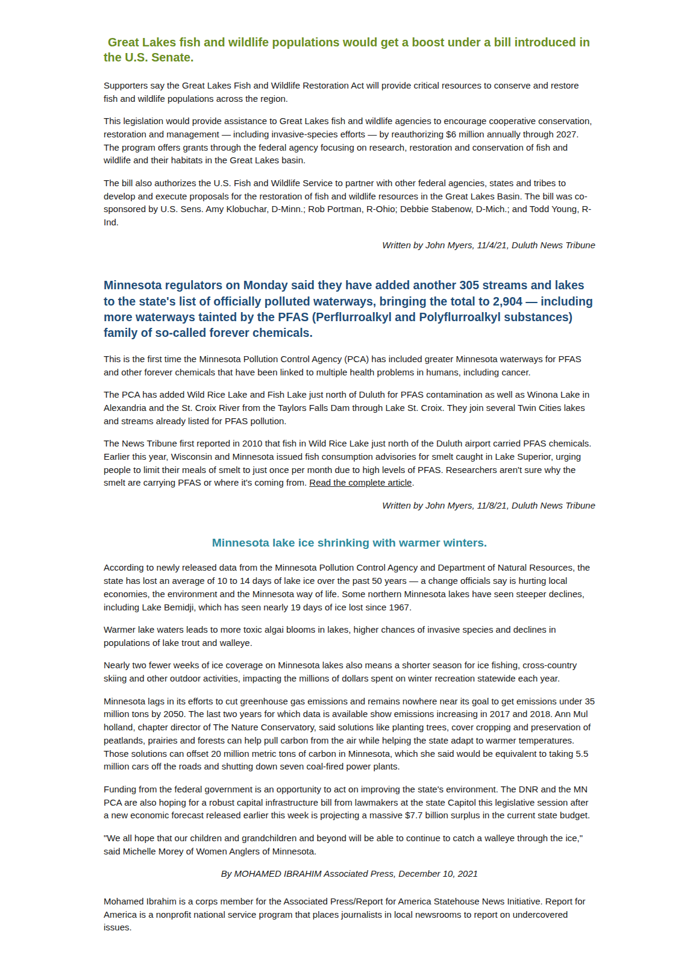Great Lakes fish and wildlife populations would get a boost under a bill introduced in the U.S. Senate.
Supporters say the Great Lakes Fish and Wildlife Restoration Act will provide critical resources to conserve and restore fish and wildlife populations across the region.
This legislation would provide assistance to Great Lakes fish and wildlife agencies to encourage cooperative conservation, restoration and management — including invasive-species efforts — by reauthorizing $6 million annually through 2027. The program offers grants through the federal agency focusing on research, restoration and conservation of fish and wildlife and their habitats in the Great Lakes basin.
The bill also authorizes the U.S. Fish and Wildlife Service to partner with other federal agencies, states and tribes to develop and execute proposals for the restoration of fish and wildlife resources in the Great Lakes Basin. The bill was co-sponsored by U.S. Sens. Amy Klobuchar, D-Minn.; Rob Portman, R-Ohio; Debbie Stabenow, D-Mich.; and Todd Young, R-Ind.
Written by John Myers, 11/4/21, Duluth News Tribune
Minnesota regulators on Monday said they have added another 305 streams and lakes to the state's list of officially polluted waterways, bringing the total to 2,904 — including more waterways tainted by the PFAS (Perflurroalkyl and Polyflurroalkyl substances) family of so-called forever chemicals.
This is the first time the Minnesota Pollution Control Agency (PCA) has included greater Minnesota waterways for PFAS and other forever chemicals that have been linked to multiple health problems in humans, including cancer.
The PCA has added Wild Rice Lake and Fish Lake just north of Duluth for PFAS contamination as well as Winona Lake in Alexandria and the St. Croix River from the Taylors Falls Dam through Lake St. Croix. They join several Twin Cities lakes and streams already listed for PFAS pollution.
The News Tribune first reported in 2010 that fish in Wild Rice Lake just north of the Duluth airport carried PFAS chemicals. Earlier this year, Wisconsin and Minnesota issued fish consumption advisories for smelt caught in Lake Superior, urging people to limit their meals of smelt to just once per month due to high levels of PFAS. Researchers aren't sure why the smelt are carrying PFAS or where it's coming from. Read the complete article.
Written by John Myers, 11/8/21, Duluth News Tribune
Minnesota lake ice shrinking with warmer winters.
According to newly released data from the Minnesota Pollution Control Agency and Department of Natural Resources, the state has lost an average of 10 to 14 days of lake ice over the past 50 years — a change officials say is hurting local economies, the environment and the Minnesota way of life. Some northern Minnesota lakes have seen steeper declines, including Lake Bemidji, which has seen nearly 19 days of ice lost since 1967.
Warmer lake waters leads to more toxic algai blooms in lakes, higher chances of invasive species and declines in populations of lake trout and walleye.
Nearly two fewer weeks of ice coverage on Minnesota lakes also means a shorter season for ice fishing, cross-country skiing and other outdoor activities, impacting the millions of dollars spent on winter recreation statewide each year.
Minnesota lags in its efforts to cut greenhouse gas emissions and remains nowhere near its goal to get emissions under 35 million tons by 2050. The last two years for which data is available show emissions increasing in 2017 and 2018. Ann Mul holland, chapter director of The Nature Conservatory, said solutions like planting trees, cover cropping and preservation of peatlands, prairies and forests can help pull carbon from the air while helping the state adapt to warmer temperatures. Those solutions can offset 20 million metric tons of carbon in Minnesota, which she said would be equivalent to taking 5.5 million cars off the roads and shutting down seven coal-fired power plants.
Funding from the federal government is an opportunity to act on improving the state's environment. The DNR and the MN PCA are also hoping for a robust capital infrastructure bill from lawmakers at the state Capitol this legislative session after a new economic forecast released earlier this week is projecting a massive $7.7 billion surplus in the current state budget.
"We all hope that our children and grandchildren and beyond will be able to continue to catch a walleye through the ice," said Michelle Morey of Women Anglers of Minnesota.
By MOHAMED IBRAHIM Associated Press, December 10, 2021
Mohamed Ibrahim is a corps member for the Associated Press/Report for America Statehouse News Initiative. Report for America is a nonprofit national service program that places journalists in local newsrooms to report on undercovered issues.